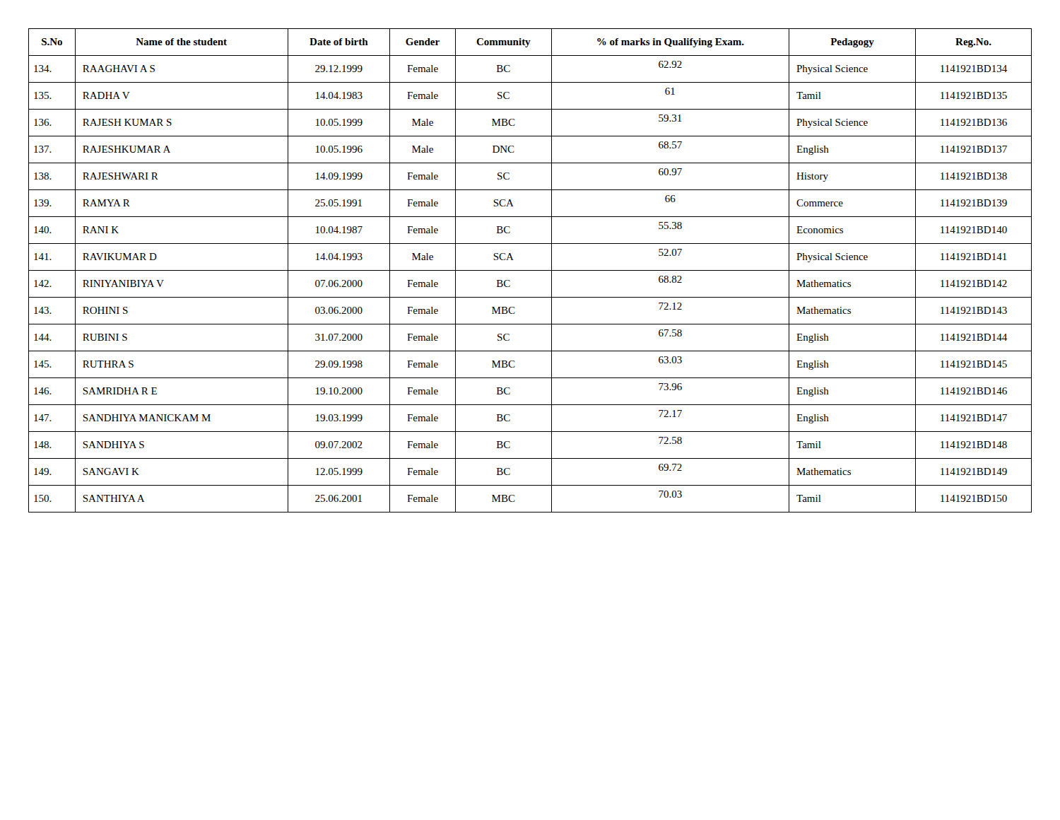| S.No | Name of the student | Date of birth | Gender | Community | % of marks in Qualifying Exam. | Pedagogy | Reg.No. |
| --- | --- | --- | --- | --- | --- | --- | --- |
| 134. | RAAGHAVI A S | 29.12.1999 | Female | BC | 62.92 | Physical Science | 1141921BD134 |
| 135. | RADHA V | 14.04.1983 | Female | SC | 61 | Tamil | 1141921BD135 |
| 136. | RAJESH KUMAR S | 10.05.1999 | Male | MBC | 59.31 | Physical Science | 1141921BD136 |
| 137. | RAJESHKUMAR A | 10.05.1996 | Male | DNC | 68.57 | English | 1141921BD137 |
| 138. | RAJESHWARI R | 14.09.1999 | Female | SC | 60.97 | History | 1141921BD138 |
| 139. | RAMYA R | 25.05.1991 | Female | SCA | 66 | Commerce | 1141921BD139 |
| 140. | RANI K | 10.04.1987 | Female | BC | 55.38 | Economics | 1141921BD140 |
| 141. | RAVIKUMAR D | 14.04.1993 | Male | SCA | 52.07 | Physical Science | 1141921BD141 |
| 142. | RINIYANIBIYA V | 07.06.2000 | Female | BC | 68.82 | Mathematics | 1141921BD142 |
| 143. | ROHINI S | 03.06.2000 | Female | MBC | 72.12 | Mathematics | 1141921BD143 |
| 144. | RUBINI S | 31.07.2000 | Female | SC | 67.58 | English | 1141921BD144 |
| 145. | RUTHRA S | 29.09.1998 | Female | MBC | 63.03 | English | 1141921BD145 |
| 146. | SAMRIDHA R E | 19.10.2000 | Female | BC | 73.96 | English | 1141921BD146 |
| 147. | SANDHIYA MANICKAM M | 19.03.1999 | Female | BC | 72.17 | English | 1141921BD147 |
| 148. | SANDHIYA S | 09.07.2002 | Female | BC | 72.58 | Tamil | 1141921BD148 |
| 149. | SANGAVI K | 12.05.1999 | Female | BC | 69.72 | Mathematics | 1141921BD149 |
| 150. | SANTHIYA A | 25.06.2001 | Female | MBC | 70.03 | Tamil | 1141921BD150 |